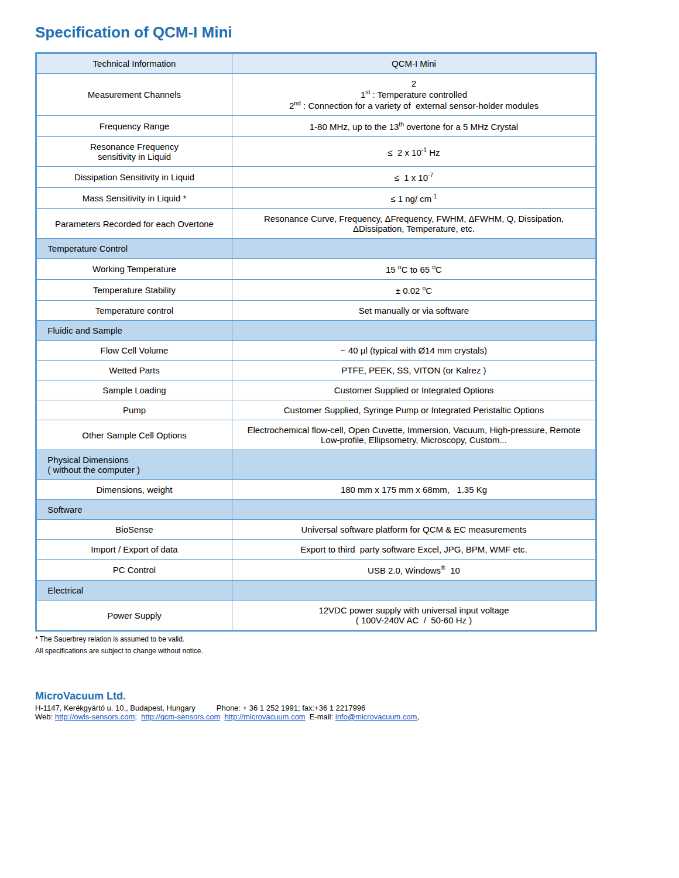Specification of QCM-I Mini
| Technical Information | QCM-I Mini |
| Measurement Channels | 2 1 st : Temperature controlled 2 nd : Connection for a variety of external sensor-holder modules |
| Frequency Range | 1-80 MHz, up to the 13 th overtone for a 5 MHz Crystal |
| Resonance Frequency sensitivity in Liquid | ≤ 2 x 10 -1 Hz |
| Dissipation Sensitivity in Liquid | ≤ 1 x 10 -7 |
| Mass Sensitivity in Liquid * | ≤ 1 ng/ cm -1 |
| Parameters Recorded for each Overtone | Resonance Curve, Frequency, ΔFrequency, FWHM, ΔFWHM, Q, Dissipation, ΔDissipation, Temperature, etc. |
| Temperature Control | |
| Working Temperature | 15 o C to 65 o C |
| Temperature Stability | ± 0.02 o C |
| Temperature control | Set manually or via software |
| Fluidic and Sample | |
| Flow Cell Volume | ~ 40 µl (typical with Ø14 mm crystals) |
| Wetted Parts | PTFE, PEEK, SS, VITON (or Kalrez ) |
| Sample Loading | Customer Supplied or Integrated Options |
| Pump | Customer Supplied, Syringe Pump or Integrated Peristaltic Options |
| Other Sample Cell Options | Electrochemical flow-cell, Open Cuvette, Immersion, Vacuum, High-pressure, Remote Low-profile, Ellipsometry, Microscopy, Custom... |
| Physical Dimensions ( without the computer ) | |
| Dimensions, weight | 180 mm x 175 mm x 68mm, 1.35 Kg |
| Software | |
| BioSense | Universal software platform for QCM & EC measurements |
| Import / Export of data | Export to third party software Excel, JPG, BPM, WMF etc. |
| PC Control | USB 2.0, Windows ® 10 |
| Electrical | |
| Power Supply | 12VDC power supply with universal input voltage ( 100V-240V AC / 50-60 Hz ) |
* The Sauerbrey relation is assumed to be valid.
All specifications are subject to change without notice.
MicroVacuum Ltd.
H-1147, Kerékgyártó u. 10., Budapest, Hungary Phone: + 36 1 252 1991; fax:+36 1 2217996
Web: http://owls-sensors.com; http://qcm-sensors.com http://microvacuum.com E-mail: info@microvacuum.com,